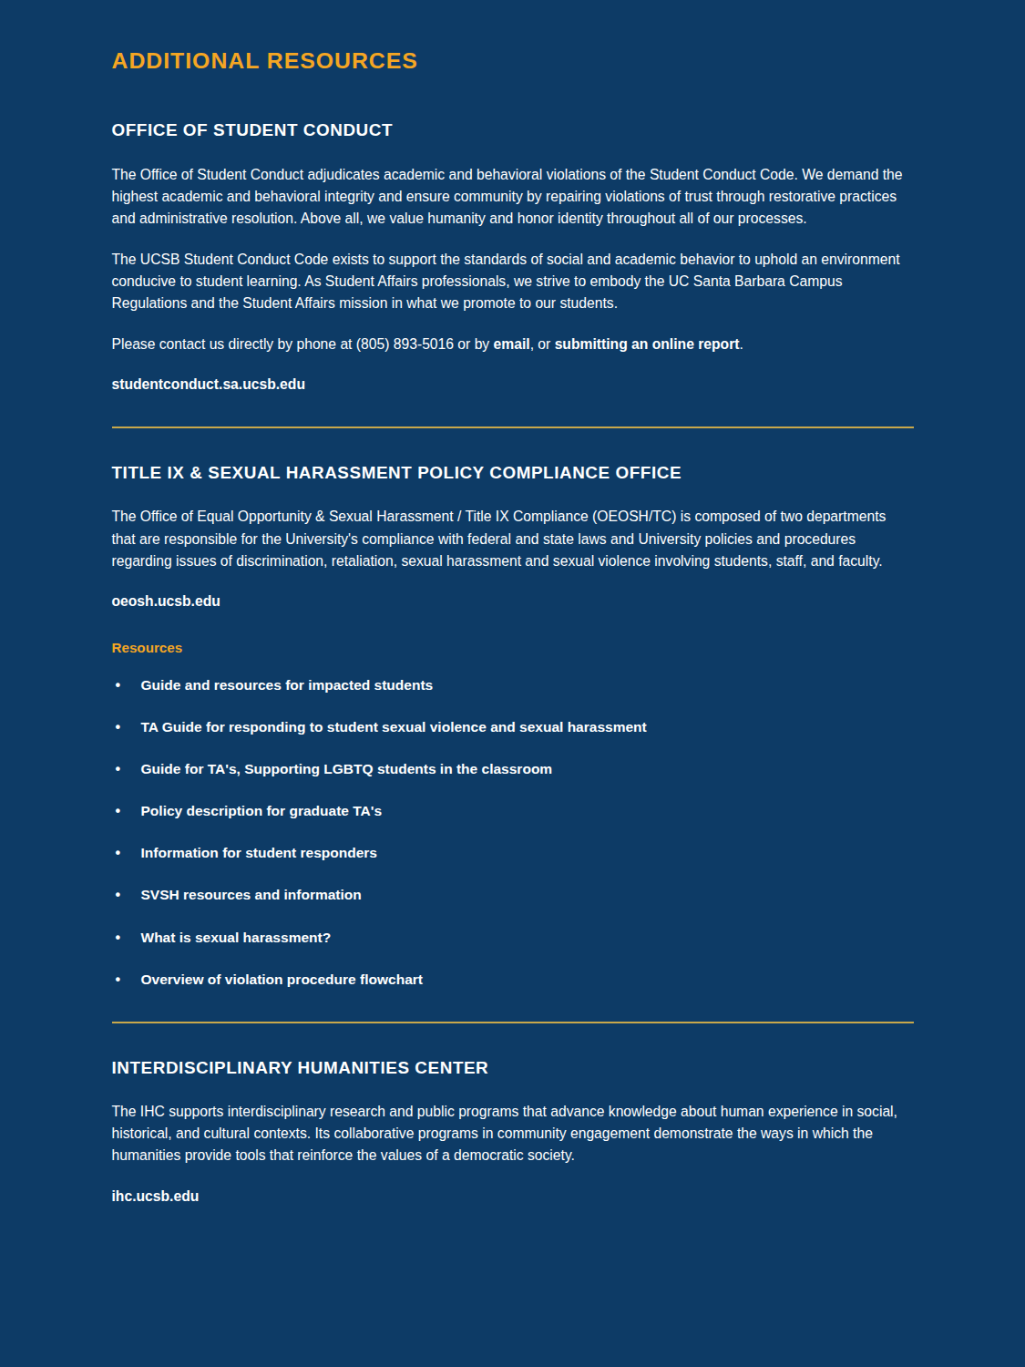Additional Resources
Office of Student Conduct
The Office of Student Conduct adjudicates academic and behavioral violations of the Student Conduct Code. We demand the highest academic and behavioral integrity and ensure community by repairing violations of trust through restorative practices and administrative resolution. Above all, we value humanity and honor identity throughout all of our processes.
The UCSB Student Conduct Code exists to support the standards of social and academic behavior to uphold an environment conducive to student learning. As Student Affairs professionals, we strive to embody the UC Santa Barbara Campus Regulations and the Student Affairs mission in what we promote to our students.
Please contact us directly by phone at (805) 893-5016 or by email, or submitting an online report.
studentconduct.sa.ucsb.edu
Title IX & Sexual Harassment Policy Compliance Office
The Office of Equal Opportunity & Sexual Harassment / Title IX Compliance (OEOSH/TC) is composed of two departments that are responsible for the University's compliance with federal and state laws and University policies and procedures regarding issues of discrimination, retaliation, sexual harassment and sexual violence involving students, staff, and faculty.
oeosh.ucsb.edu
Resources
Guide and resources for impacted students
TA Guide for responding to student sexual violence and sexual harassment
Guide for TA's, Supporting LGBTQ students in the classroom
Policy description for graduate TA's
Information for student responders
SVSH resources and information
What is sexual harassment?
Overview of violation procedure flowchart
Interdisciplinary Humanities Center
The IHC supports interdisciplinary research and public programs that advance knowledge about human experience in social, historical, and cultural contexts. Its collaborative programs in community engagement demonstrate the ways in which the humanities provide tools that reinforce the values of a democratic society.
ihc.ucsb.edu